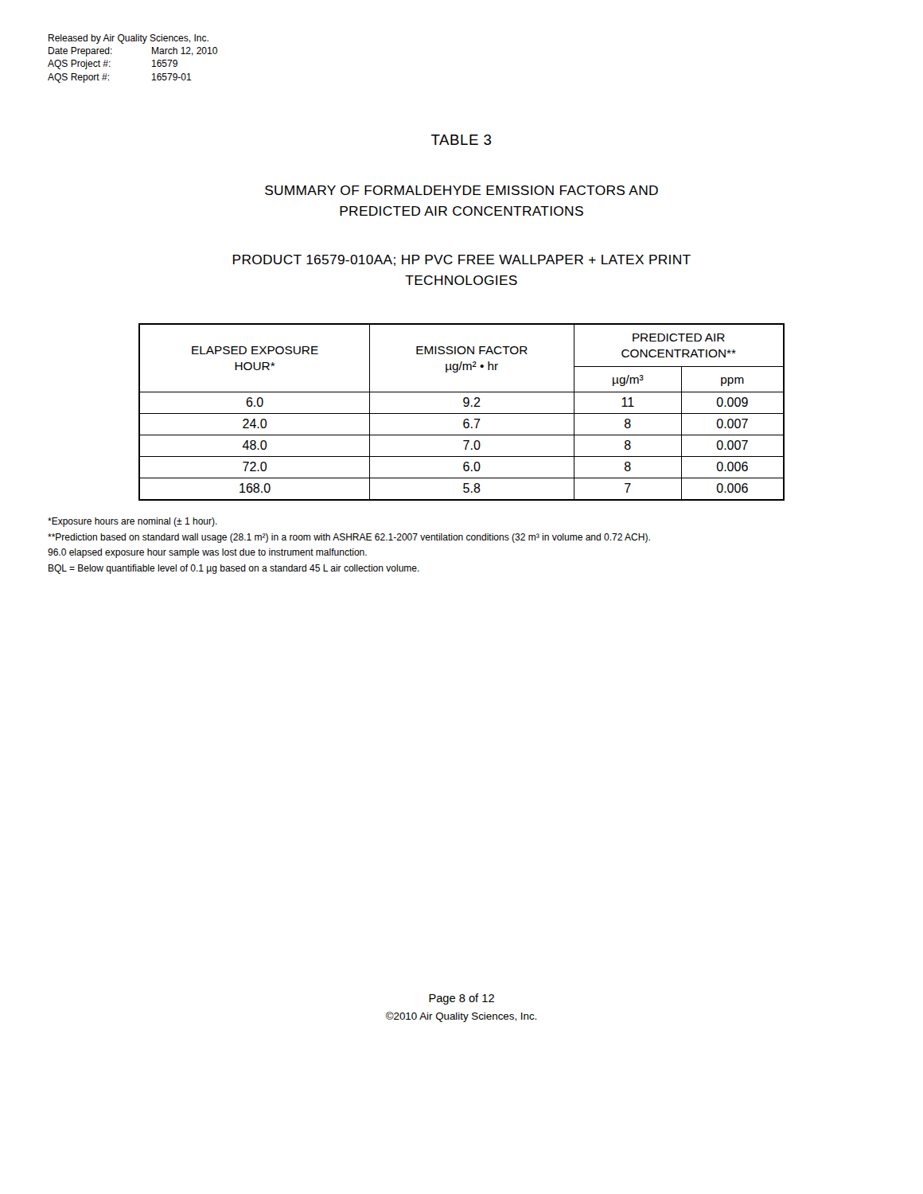Released by Air Quality Sciences, Inc. Date Prepared: March 12, 2010 AQS Project #: 16579 AQS Report #: 16579-01
TABLE 3
SUMMARY OF FORMALDEHYDE EMISSION FACTORS AND
PREDICTED AIR CONCENTRATIONS
PRODUCT 16579-010AA; HP PVC FREE WALLPAPER + LATEX PRINT
TECHNOLOGIES
| ELAPSED EXPOSURE HOUR* | EMISSION FACTOR µg/m² • hr | PREDICTED AIR CONCENTRATION** |
| --- | --- | --- |
| µg/m³ | ppm |
| 6.0 | 9.2 | 11 | 0.009 |
| 24.0 | 6.7 | 8 | 0.007 |
| 48.0 | 7.0 | 8 | 0.007 |
| 72.0 | 6.0 | 8 | 0.006 |
| 168.0 | 5.8 | 7 | 0.006 |
*Exposure hours are nominal (± 1 hour).
**Prediction based on standard wall usage (28.1 m²) in a room with ASHRAE 62.1-2007 ventilation conditions (32 m³ in volume and 0.72 ACH).
96.0 elapsed exposure hour sample was lost due to instrument malfunction.
BQL = Below quantifiable level of 0.1 µg based on a standard 45 L air collection volume.
Page 8 of 12
©2010 Air Quality Sciences, Inc.